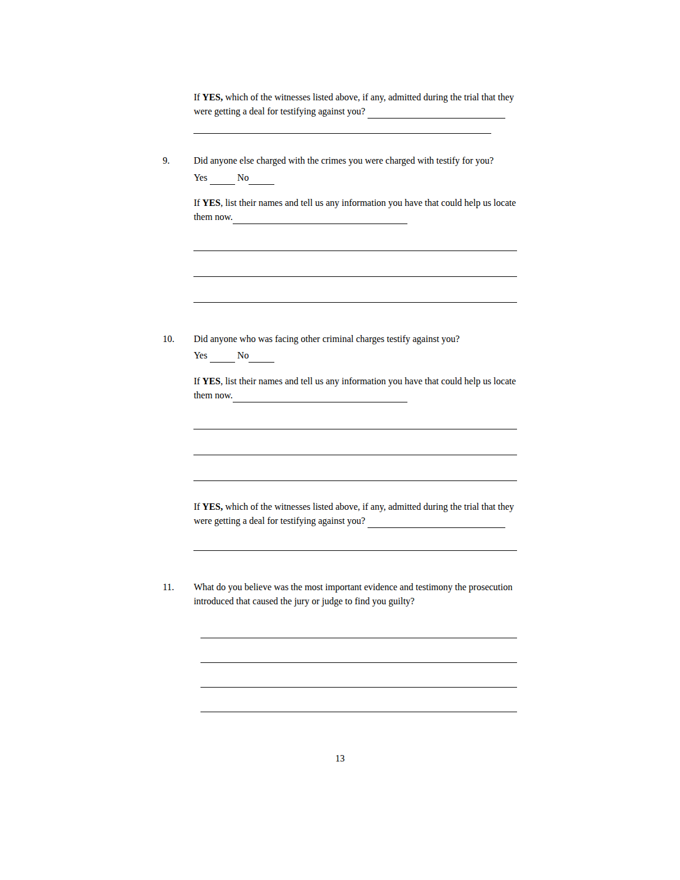If YES, which of the witnesses listed above, if any, admitted during the trial that they were getting a deal for testifying against you?
9.
Did anyone else charged with the crimes you were charged with testify for you?
Yes No
If YES, list their names and tell us any information you have that could help us locate them now.
10.
Did anyone who was facing other criminal charges testify against you?
Yes No
If YES, list their names and tell us any information you have that could help us locate them now.
If YES, which of the witnesses listed above, if any, admitted during the trial that they were getting a deal for testifying against you?
11.
What do you believe was the most important evidence and testimony the prosecution introduced that caused the jury or judge to find you guilty?
13